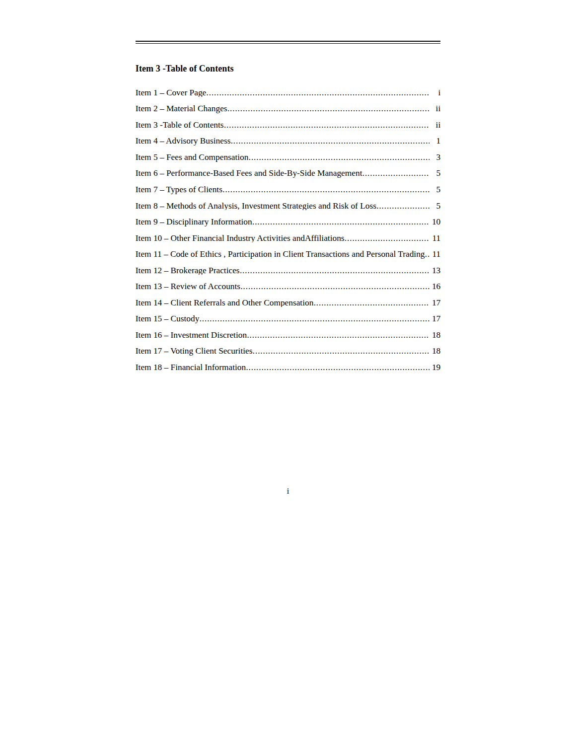Item 3 -Table of Contents
Item 1 – Cover Page ................................................................................................................................. i
Item 2 – Material Changes ......................................................................................................... ii
Item 3 -Table of Contents ............................................................................................................. ii
Item 4 – Advisory Business .......................................................................................................... 1
Item 5 – Fees and Compensation ................................................................................................ 3
Item 6 – Performance-Based Fees and Side-By-Side Management .................................................. 5
Item 7 – Types of Clients .............................................................................................................. 5
Item 8 – Methods of Analysis, Investment Strategies and Risk of Loss .......................................... 5
Item 9 – Disciplinary Information .......................................................................................... 10
Item 10 – Other Financial Industry Activities andAffiliations ........................................................ 11
Item 11 – Code of Ethics , Participation in Client Transactions and Personal Trading ......... 11
Item 12 – Brokerage Practices ................................................................................................ 13
Item 13 – Review of Accounts ................................................................................................ 16
Item 14 – Client Referrals and Other Compensation .......................................................................... 17
Item 15 – Custody ................................................................................................................................. 17
Item 16 – Investment Discretion .......................................................................................... 18
Item 17 – Voting Client Securities ......................................................................................... 18
Item 18 – Financial Information .............................................................................................................. 19
i